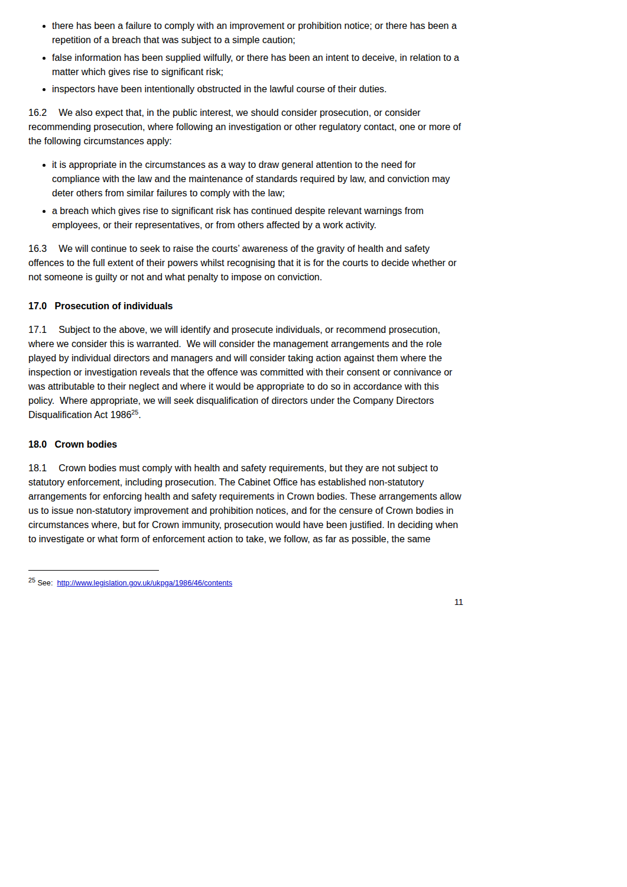there has been a failure to comply with an improvement or prohibition notice; or there has been a repetition of a breach that was subject to a simple caution;
false information has been supplied wilfully, or there has been an intent to deceive, in relation to a matter which gives rise to significant risk;
inspectors have been intentionally obstructed in the lawful course of their duties.
16.2 We also expect that, in the public interest, we should consider prosecution, or consider recommending prosecution, where following an investigation or other regulatory contact, one or more of the following circumstances apply:
it is appropriate in the circumstances as a way to draw general attention to the need for compliance with the law and the maintenance of standards required by law, and conviction may deter others from similar failures to comply with the law;
a breach which gives rise to significant risk has continued despite relevant warnings from employees, or their representatives, or from others affected by a work activity.
16.3 We will continue to seek to raise the courts’ awareness of the gravity of health and safety offences to the full extent of their powers whilst recognising that it is for the courts to decide whether or not someone is guilty or not and what penalty to impose on conviction.
17.0 Prosecution of individuals
17.1 Subject to the above, we will identify and prosecute individuals, or recommend prosecution, where we consider this is warranted. We will consider the management arrangements and the role played by individual directors and managers and will consider taking action against them where the inspection or investigation reveals that the offence was committed with their consent or connivance or was attributable to their neglect and where it would be appropriate to do so in accordance with this policy. Where appropriate, we will seek disqualification of directors under the Company Directors Disqualification Act 198625.
18.0 Crown bodies
18.1 Crown bodies must comply with health and safety requirements, but they are not subject to statutory enforcement, including prosecution. The Cabinet Office has established non-statutory arrangements for enforcing health and safety requirements in Crown bodies. These arrangements allow us to issue non-statutory improvement and prohibition notices, and for the censure of Crown bodies in circumstances where, but for Crown immunity, prosecution would have been justified. In deciding when to investigate or what form of enforcement action to take, we follow, as far as possible, the same
25 See: http://www.legislation.gov.uk/ukpga/1986/46/contents
11